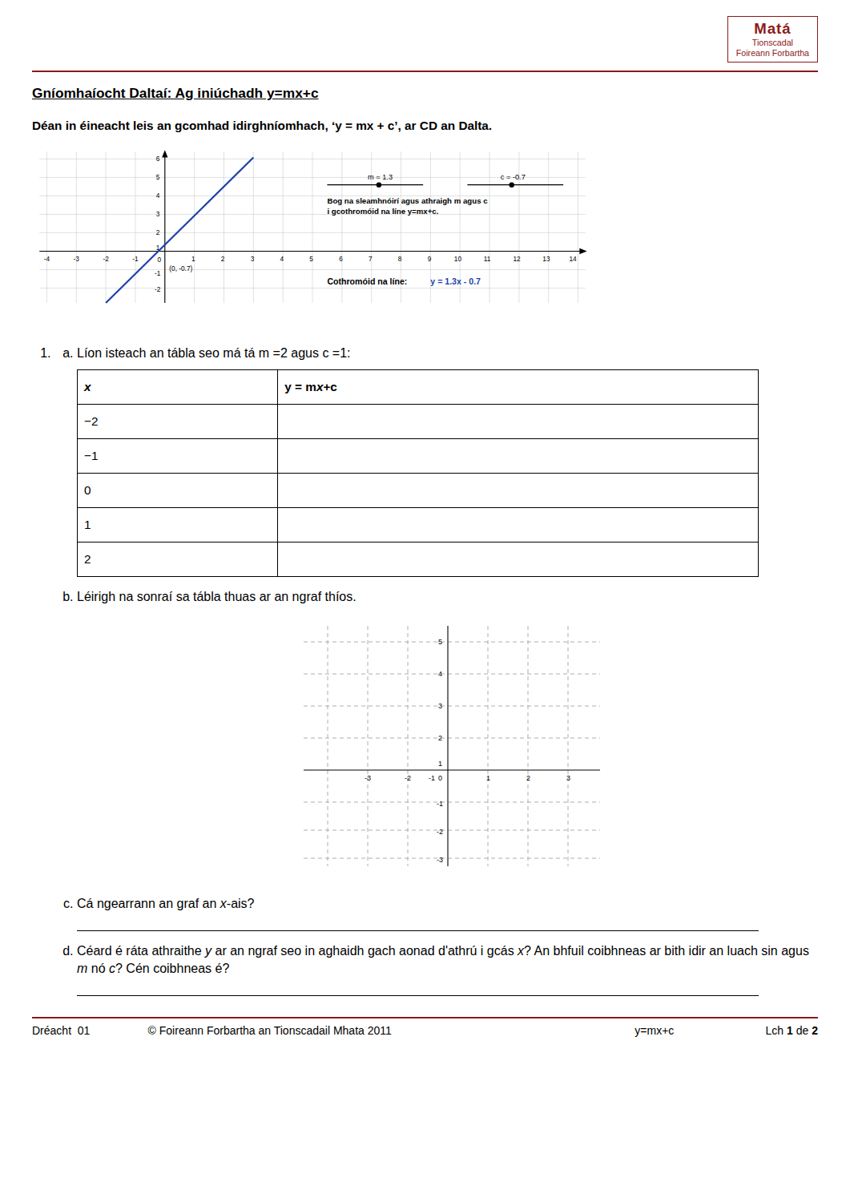Matá
Tionscadal
Foireann Forbartha
Gníomhaíocht Daltaí: Ag iniúchadh y=mx+c
Déan in éineacht leis an gcomhad idirghníomhach, ‘y = mx + c’, ar CD an Dalta.
6 5 4 3 2 1 0 -1 -2 -4 -3 -2 -1 1 2 3 4 5 6 7 8 9 10 11 12 13 14 (0, -0.7) m = 1.3 c = -0.7 Bog na sleamhnóirí agus athraigh m agus c i gcothromóid na líne y=mx+c. Cothromóid na líne: y = 1.3x - 0.7
Líon isteach an tábla seo má tá m =2 agus c =1:
| x | y = m x +c |
| --- | --- |
| −2 | |
| −1 | |
| 0 | |
| 1 | |
| 2 | |
Léirigh na sonraí sa tábla thuas ar an ngraf thíos.
5 4 3 2 1 0 -1 -2 -3 -3 -2 -1 1 2 3
Cá ngearrann an graf an x-ais?
Céard é ráta athraithe y ar an ngraf seo in aghaidh gach aonad d'athrú i gcás x? An bhfuil coibhneas ar bith idir an luach sin agus m nó c? Cén coibhneas é?
| Dréacht 01 | © Foireann Forbartha an Tionscadail Mhata 2011 | y=mx+c | Lch 1 de 2 |